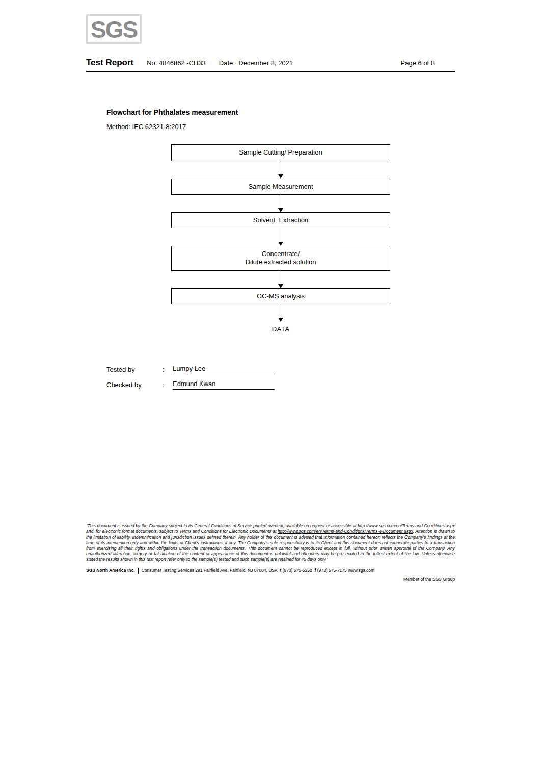SGS
Test Report No. 4846862 -CH33 Date: December 8, 2021 Page 6 of 8
Flowchart for Phthalates measurement
Method: IEC 62321-8:2017
Sample Cutting/ Preparation
Sample Measurement
Solvent Extraction
Concentrate/
Dilute extracted solution
GC-MS analysis
DATA
Tested by : Lumpy Lee
Checked by : Edmund Kwan
“This document is issued by the Company subject to its General Conditions of Service printed overleaf, available on request or accessible at http://www.sgs.com/en/Terms-and-Conditions.aspx and, for electronic format documents, subject to Terms and Conditions for Electronic Documents at http://www.sgs.com/en/Terms-and-Conditions/Terms-e-Document.aspx. Attention is drawn to the limitation of liability, indemnification and jurisdiction issues defined therein. Any holder of this document is advised that information contained hereon reflects the Company’s findings at the time of its intervention only and within the limits of Client’s instructions, if any. The Company’s sole responsibility is to its Client and this document does not exonerate parties to a transaction from exercising all their rights and obligations under the transaction documents. This document cannot be reproduced except in full, without prior written approval of the Company. Any unauthorized alteration, forgery or falsification of the content or appearance of this document is unlawful and offenders may be prosecuted to the fullest extent of the law. Unless otherwise stated the results shown in this test report refer only to the sample(s) tested and such sample(s) are retained for 45 days only.”
SGS North America Inc. Consumer Testing Services 291 Fairfield Ave, Fairfield, NJ 07004, USA t (973) 575-5252 f (973) 575-7175 www.sgs.com
Member of the SGS Group